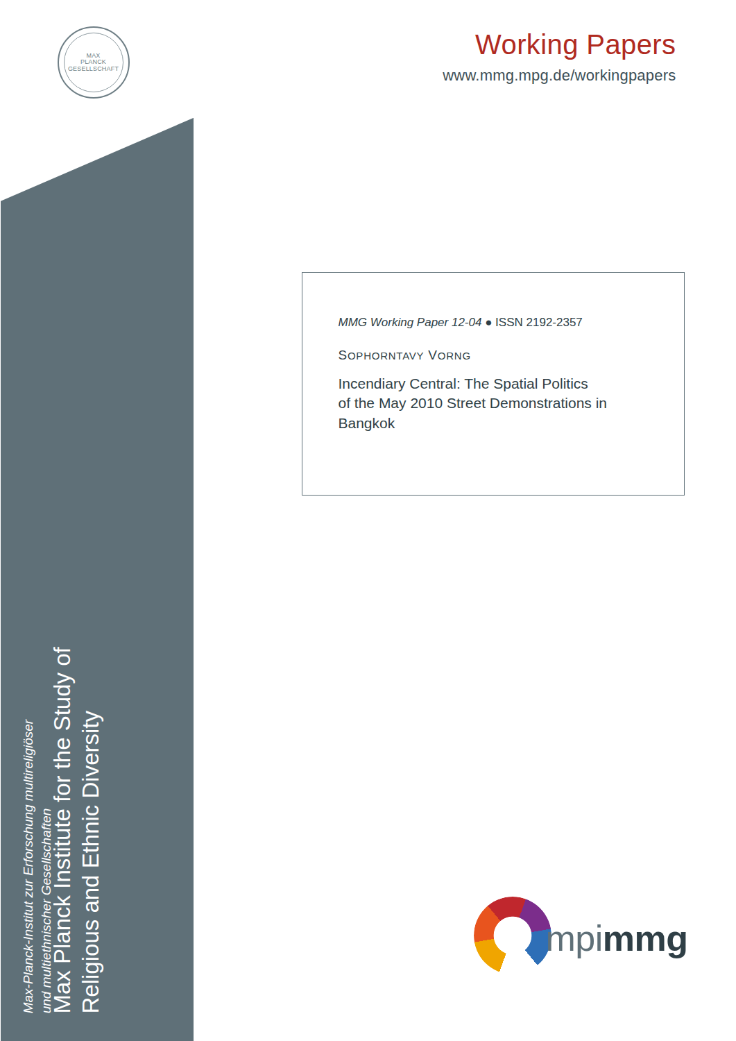MAX
PLANCK
GESELLSCHAFT
Working Papers
www.mmg.mpg.de/workingpapers
Max Planck Institute for the Study of Religious and Ethnic Diversity
Max-Planck-Institut zur Erforschung multireligiöser und multiethnischer Gesellschaften
MMG Working Paper 12-04 ● ISSN 2192-2357
SOPHORNTAVY VORNG
Incendiary Central: The Spatial Politics
of the May 2010 Street Demonstrations in
Bangkok
mpi mmg